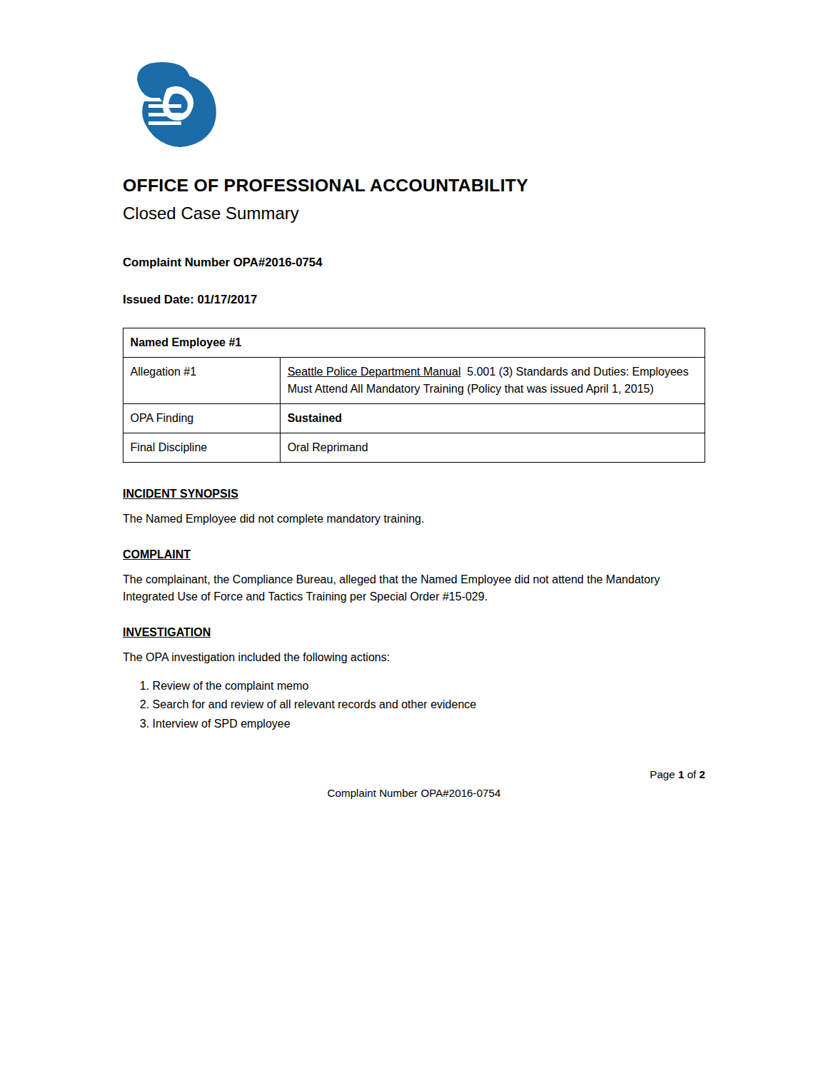OFFICE OF PROFESSIONAL ACCOUNTABILITY
Closed Case Summary
Complaint Number OPA#2016-0754
Issued Date: 01/17/2017
| Named Employee #1 |
| --- |
| Allegation #1 | Seattle Police Department Manual 5.001 (3) Standards and Duties: Employees Must Attend All Mandatory Training (Policy that was issued April 1, 2015) |
| OPA Finding | Sustained |
| Final Discipline | Oral Reprimand |
INCIDENT SYNOPSIS
The Named Employee did not complete mandatory training.
COMPLAINT
The complainant, the Compliance Bureau, alleged that the Named Employee did not attend the Mandatory Integrated Use of Force and Tactics Training per Special Order #15-029.
INVESTIGATION
The OPA investigation included the following actions:
Review of the complaint memo
Search for and review of all relevant records and other evidence
Interview of SPD employee
Page 1 of 2
Complaint Number OPA#2016-0754